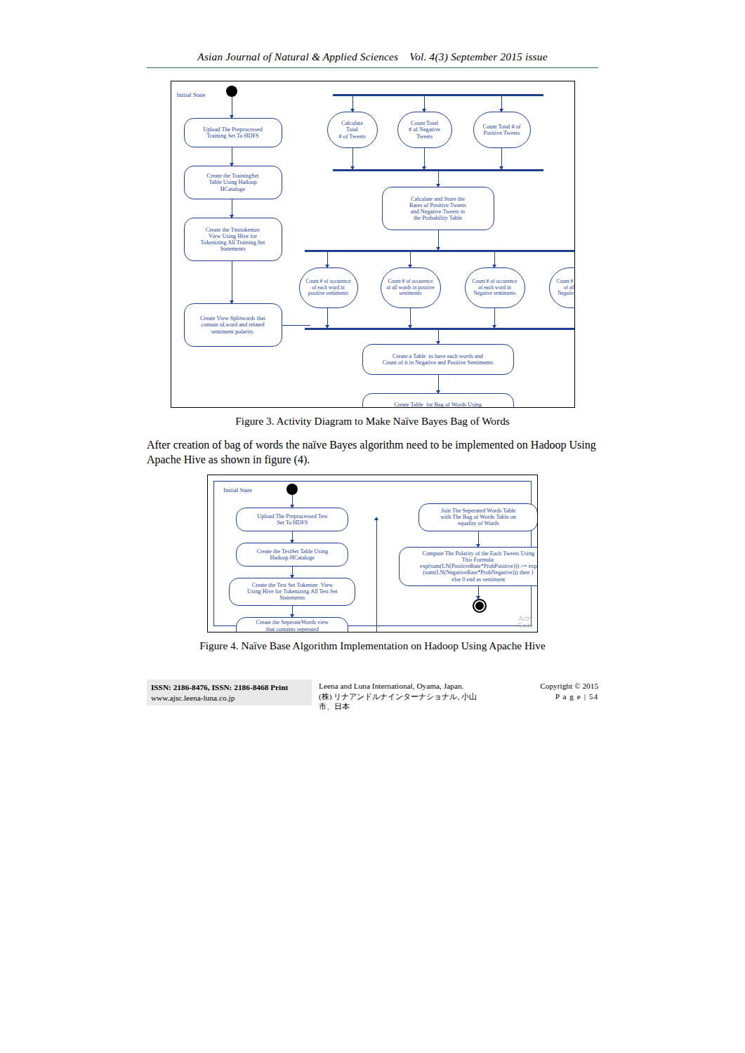Asian Journal of Natural & Applied Sciences Vol. 4(3) September 2015 issue
Initial State
Upload The Preprocessed
Training Set To HDFS
Create the TrainingSet
Table Using Hadoop
HCataloge
Create the Tmttokenize
View Using Hive for
Tokenizing All Training Set
Statements
Create View Splitwords that
contain id,word and related
sentiment polarity.
Calculate
Total
# of Tweets
Count Total
# of Negative
Tweets
Count Total # of
Positive Tweets
Calculate and Store the
Rates of Positive Tweets
and Negative Tweets in
the Probability Table
Count # of occurence
of each word in
positive sentiments
Count # of occurence
of all words in positive
sentiments
Count # of occurence
of each word in
Negative sentiments
Count # of occurence
of all words in
Negative sentiments
Create a Table to have each words and
Count of it in Negative and Positive Sentiments
Create Table for Bag of Words Using
Naïve Bayes Rule wtich Includes
Word,PositiveRate and Negative Rate
Figure 3. Activity Diagram to Make Naïve Bayes Bag of Words
After creation of bag of words the naïve Bayes algorithm need to be implemented on Hadoop Using Apache Hive as shown in figure (4).
Initial State
Upload The Preprocessed Test
Set To HDFS
Create the TestSet Table Using
Hadoop HCataloge
Create the Test Set Tokenize View
Using Hive for Tokenizing All Test Set
Statements
Create the SeperateWords view
that contains seperated
words,statementId and related
sentiment
Join The Seperated Words Table
with The Bag of Words Table on
equality of Words
Compute The Polarity of the Each Tweets Using
This Formula:
exp(sum(LN(PositiveRate*ProbPositive))) >= exp
(sum(LN(NegativeRate*ProbNegative))) then 1
else 0 end as sentiment
Activ
Go to
Figure 4. Naïve Base Algorithm Implementation on Hadoop Using Apache Hive
ISSN: 2186-8476, ISSN: 2186-8468 Print
www.ajsc.leena-luna.co.jp
Leena and Luna International, Oyama, Japan.
(株) リナアンドルナインターナショナル, 小山市、日本
Copyright © 2015
P a g e | 54